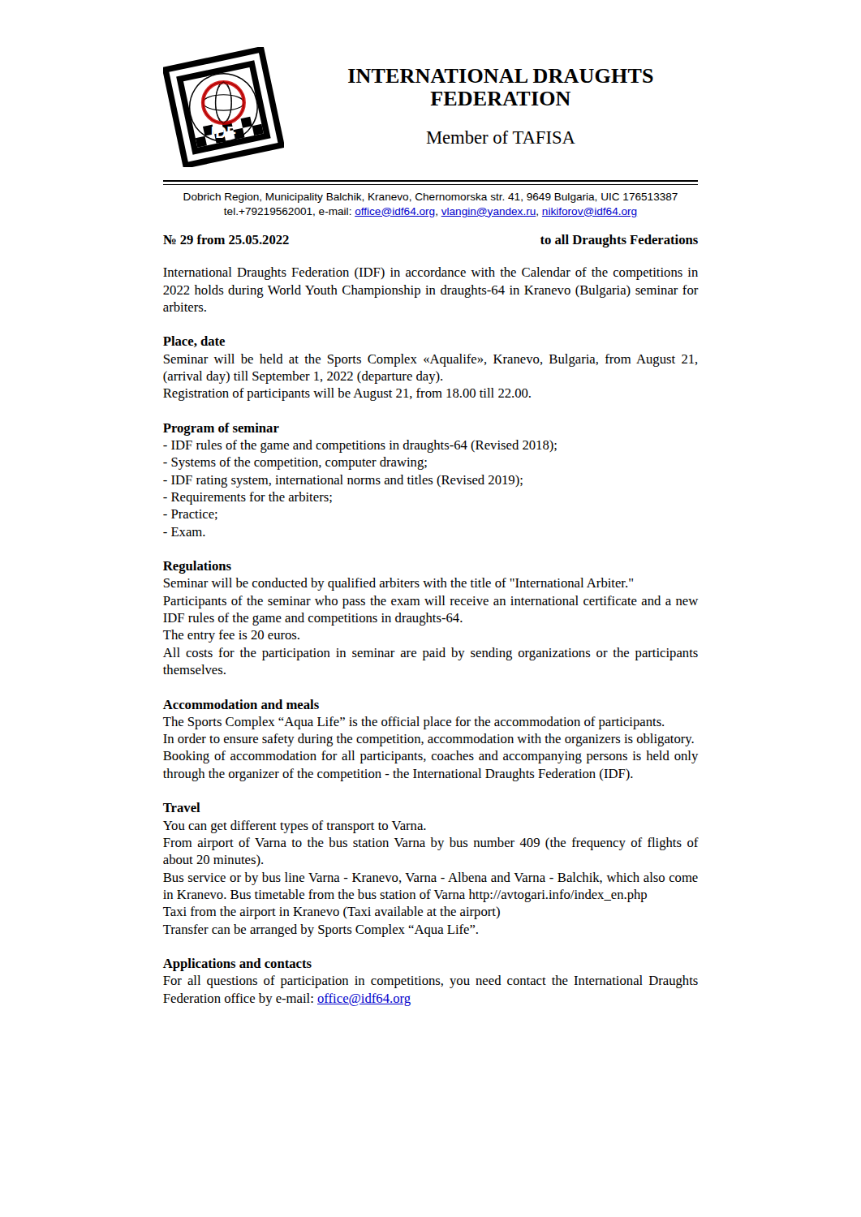IDF
INTERNATIONAL DRAUGHTS FEDERATION
Member of TAFISA
Dobrich Region, Municipality Balchik, Kranevo, Chernomorska str. 41, 9649 Bulgaria, UIC 176513387
tel.+79219562001, e-mail: office@idf64.org, vlangin@yandex.ru, nikiforov@idf64.org
№ 29 from 25.05.2022
to all Draughts Federations
International Draughts Federation (IDF) in accordance with the Calendar of the competitions in 2022 holds during World Youth Championship in draughts-64 in Kranevo (Bulgaria) seminar for arbiters.
Place, date
Seminar will be held at the Sports Complex «Aqualife», Kranevo, Bulgaria, from August 21, (arrival day) till September 1, 2022 (departure day).
Registration of participants will be August 21, from 18.00 till 22.00.
Program of seminar
- IDF rules of the game and competitions in draughts-64 (Revised 2018);
- Systems of the competition, computer drawing;
- IDF rating system, international norms and titles (Revised 2019);
- Requirements for the arbiters;
- Practice;
- Exam.
Regulations
Seminar will be conducted by qualified arbiters with the title of "International Arbiter."
Participants of the seminar who pass the exam will receive an international certificate and a new IDF rules of the game and competitions in draughts-64.
The entry fee is 20 euros.
All costs for the participation in seminar are paid by sending organizations or the participants themselves.
Accommodation and meals
The Sports Complex “Aqua Life” is the official place for the accommodation of participants.
In order to ensure safety during the competition, accommodation with the organizers is obligatory.
Booking of accommodation for all participants, coaches and accompanying persons is held only through the organizer of the competition - the International Draughts Federation (IDF).
Travel
You can get different types of transport to Varna.
From airport of Varna to the bus station Varna by bus number 409 (the frequency of flights of about 20 minutes).
Bus service or by bus line Varna - Kranevo, Varna - Albena and Varna - Balchik, which also come in Kranevo. Bus timetable from the bus station of Varna http://avtogari.info/index_en.php
Taxi from the airport in Kranevo (Taxi available at the airport)
Transfer can be arranged by Sports Complex “Aqua Life”.
Applications and contacts
For all questions of participation in competitions, you need contact the International Draughts Federation office by e-mail: office@idf64.org